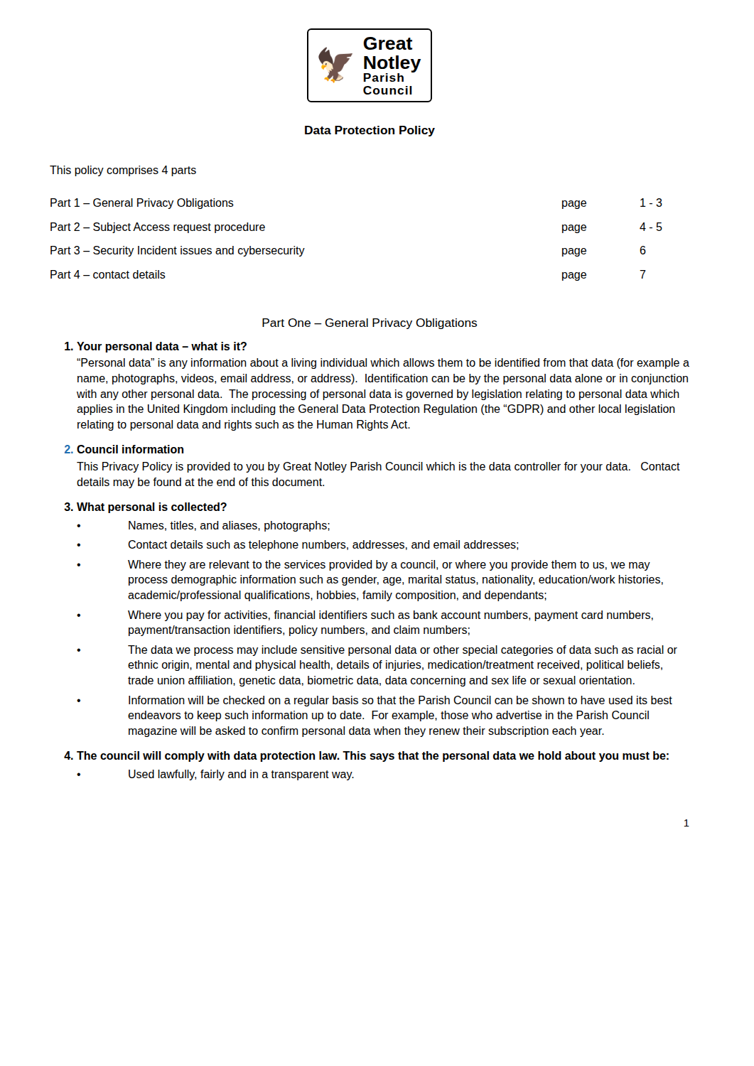🦅
Great
Notley
Parish
Council
Data Protection Policy
This policy comprises 4 parts
| Part 1 – General Privacy Obligations | page | 1 - 3 |
| Part 2 – Subject Access request procedure | page | 4 - 5 |
| Part 3 – Security Incident issues and cybersecurity | page | 6 |
| Part 4 – contact details | page | 7 |
Part One – General Privacy Obligations
Your personal data – what is it?
“Personal data” is any information about a living individual which allows them to be identified from that data (for example a name, photographs, videos, email address, or address). Identification can be by the personal data alone or in conjunction with any other personal data. The processing of personal data is governed by legislation relating to personal data which applies in the United Kingdom including the General Data Protection Regulation (the “GDPR) and other local legislation relating to personal data and rights such as the Human Rights Act.
Council information
This Privacy Policy is provided to you by Great Notley Parish Council which is the data controller for your data. Contact details may be found at the end of this document.
What personal is collected?
Names, titles, and aliases, photographs;
Contact details such as telephone numbers, addresses, and email addresses;
Where they are relevant to the services provided by a council, or where you provide them to us, we may process demographic information such as gender, age, marital status, nationality, education/work histories, academic/professional qualifications, hobbies, family composition, and dependants;
Where you pay for activities, financial identifiers such as bank account numbers, payment card numbers, payment/transaction identifiers, policy numbers, and claim numbers;
The data we process may include sensitive personal data or other special categories of data such as racial or ethnic origin, mental and physical health, details of injuries, medication/treatment received, political beliefs, trade union affiliation, genetic data, biometric data, data concerning and sex life or sexual orientation.
Information will be checked on a regular basis so that the Parish Council can be shown to have used its best endeavors to keep such information up to date. For example, those who advertise in the Parish Council magazine will be asked to confirm personal data when they renew their subscription each year.
The council will comply with data protection law. This says that the personal data we hold about you must be:
Used lawfully, fairly and in a transparent way.
1